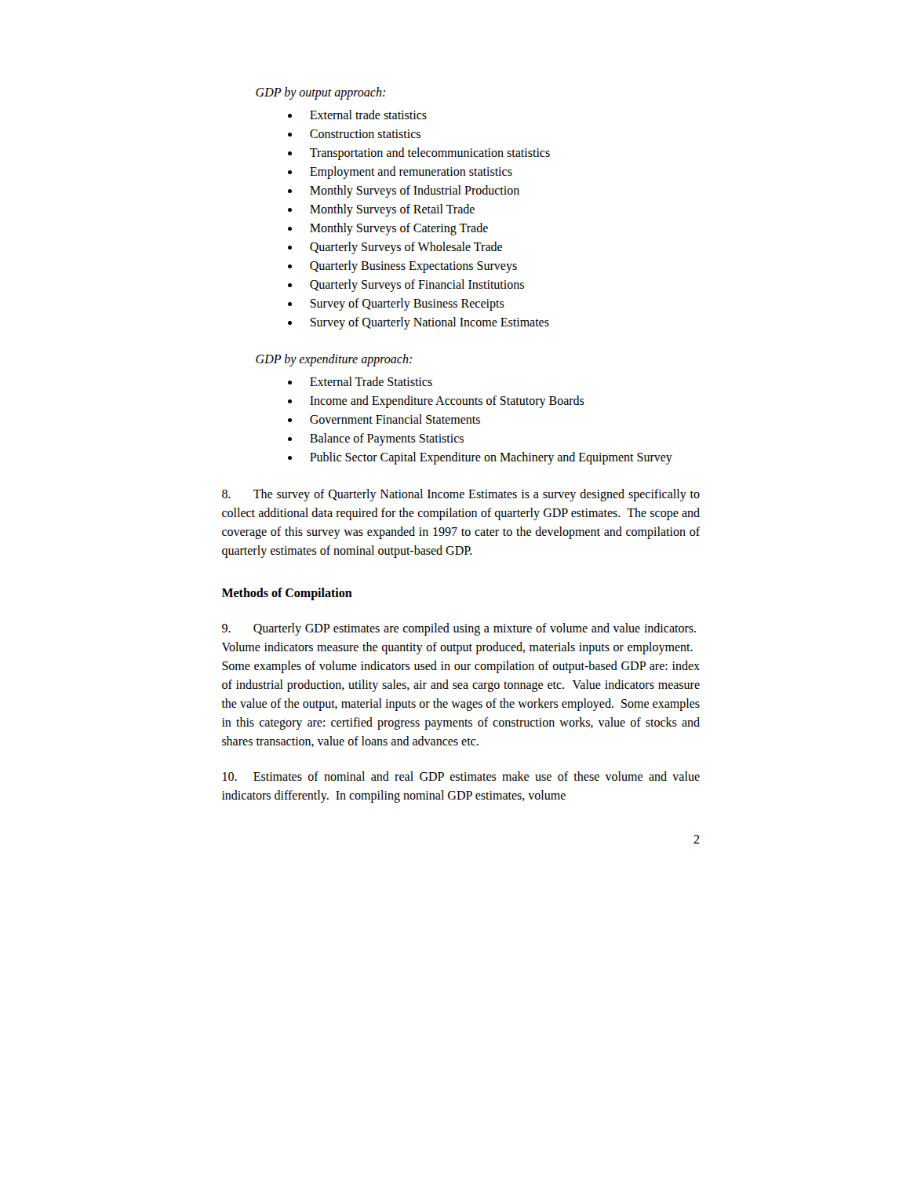GDP by output approach:
External trade statistics
Construction statistics
Transportation and telecommunication statistics
Employment and remuneration statistics
Monthly Surveys of Industrial Production
Monthly Surveys of Retail Trade
Monthly Surveys of Catering Trade
Quarterly Surveys of Wholesale Trade
Quarterly Business Expectations Surveys
Quarterly Surveys of Financial Institutions
Survey of Quarterly Business Receipts
Survey of Quarterly National Income Estimates
GDP by expenditure approach:
External Trade Statistics
Income and Expenditure Accounts of Statutory Boards
Government Financial Statements
Balance of Payments Statistics
Public Sector Capital Expenditure on Machinery and Equipment Survey
8. The survey of Quarterly National Income Estimates is a survey designed specifically to collect additional data required for the compilation of quarterly GDP estimates. The scope and coverage of this survey was expanded in 1997 to cater to the development and compilation of quarterly estimates of nominal output-based GDP.
Methods of Compilation
9. Quarterly GDP estimates are compiled using a mixture of volume and value indicators. Volume indicators measure the quantity of output produced, materials inputs or employment. Some examples of volume indicators used in our compilation of output-based GDP are: index of industrial production, utility sales, air and sea cargo tonnage etc. Value indicators measure the value of the output, material inputs or the wages of the workers employed. Some examples in this category are: certified progress payments of construction works, value of stocks and shares transaction, value of loans and advances etc.
10. Estimates of nominal and real GDP estimates make use of these volume and value indicators differently. In compiling nominal GDP estimates, volume
2